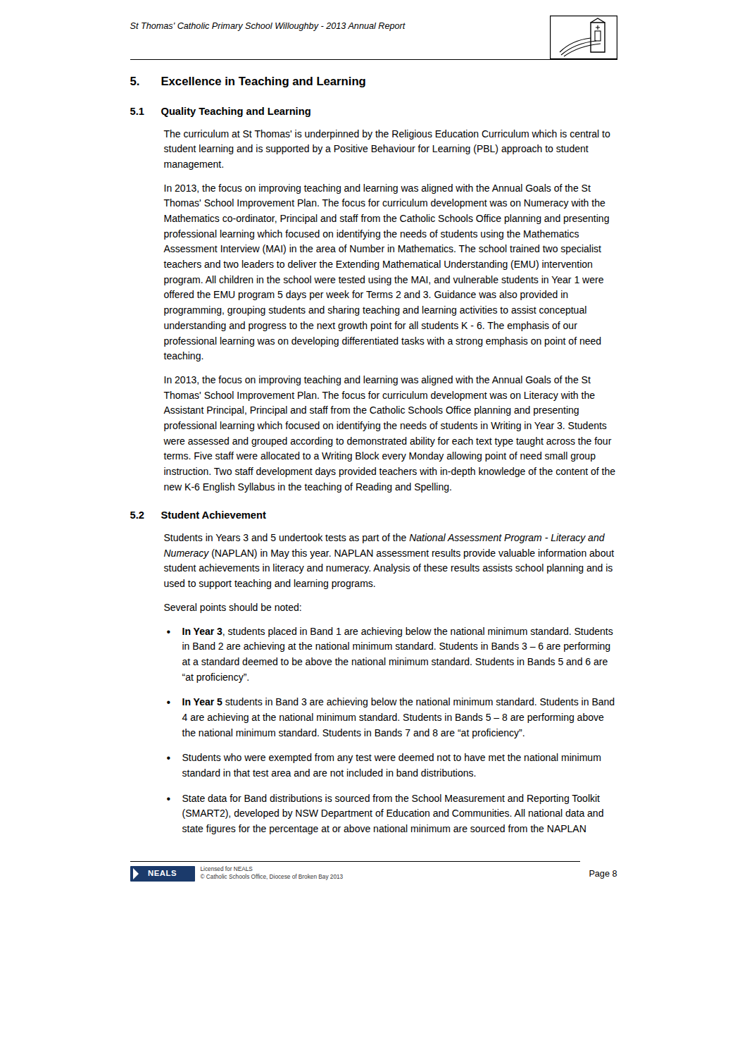St Thomas' Catholic Primary School Willoughby - 2013 Annual Report
5. Excellence in Teaching and Learning
5.1 Quality Teaching and Learning
The curriculum at St Thomas' is underpinned by the Religious Education Curriculum which is central to student learning and is supported by a Positive Behaviour for Learning (PBL) approach to student management.
In 2013, the focus on improving teaching and learning was aligned with the Annual Goals of the St Thomas' School Improvement Plan. The focus for curriculum development was on Numeracy with the Mathematics co-ordinator, Principal and staff from the Catholic Schools Office planning and presenting professional learning which focused on identifying the needs of students using the Mathematics Assessment Interview (MAI) in the area of Number in Mathematics. The school trained two specialist teachers and two leaders to deliver the Extending Mathematical Understanding (EMU) intervention program. All children in the school were tested using the MAI, and vulnerable students in Year 1 were offered the EMU program 5 days per week for Terms 2 and 3. Guidance was also provided in programming, grouping students and sharing teaching and learning activities to assist conceptual understanding and progress to the next growth point for all students K - 6. The emphasis of our professional learning was on developing differentiated tasks with a strong emphasis on point of need teaching.
In 2013, the focus on improving teaching and learning was aligned with the Annual Goals of the St Thomas' School Improvement Plan. The focus for curriculum development was on Literacy with the Assistant Principal, Principal and staff from the Catholic Schools Office planning and presenting professional learning which focused on identifying the needs of students in Writing in Year 3. Students were assessed and grouped according to demonstrated ability for each text type taught across the four terms. Five staff were allocated to a Writing Block every Monday allowing point of need small group instruction. Two staff development days provided teachers with in-depth knowledge of the content of the new K-6 English Syllabus in the teaching of Reading and Spelling.
5.2 Student Achievement
Students in Years 3 and 5 undertook tests as part of the National Assessment Program - Literacy and Numeracy (NAPLAN) in May this year. NAPLAN assessment results provide valuable information about student achievements in literacy and numeracy. Analysis of these results assists school planning and is used to support teaching and learning programs.
Several points should be noted:
In Year 3, students placed in Band 1 are achieving below the national minimum standard. Students in Band 2 are achieving at the national minimum standard. Students in Bands 3 – 6 are performing at a standard deemed to be above the national minimum standard. Students in Bands 5 and 6 are “at proficiency”.
In Year 5 students in Band 3 are achieving below the national minimum standard. Students in Band 4 are achieving at the national minimum standard. Students in Bands 5 – 8 are performing above the national minimum standard. Students in Bands 7 and 8 are “at proficiency”.
Students who were exempted from any test were deemed not to have met the national minimum standard in that test area and are not included in band distributions.
State data for Band distributions is sourced from the School Measurement and Reporting Toolkit (SMART2), developed by NSW Department of Education and Communities. All national data and state figures for the percentage at or above national minimum are sourced from the NAPLAN
NEALS
Licensed for NEALS
© Catholic Schools Office, Diocese of Broken Bay 2013
Page 8